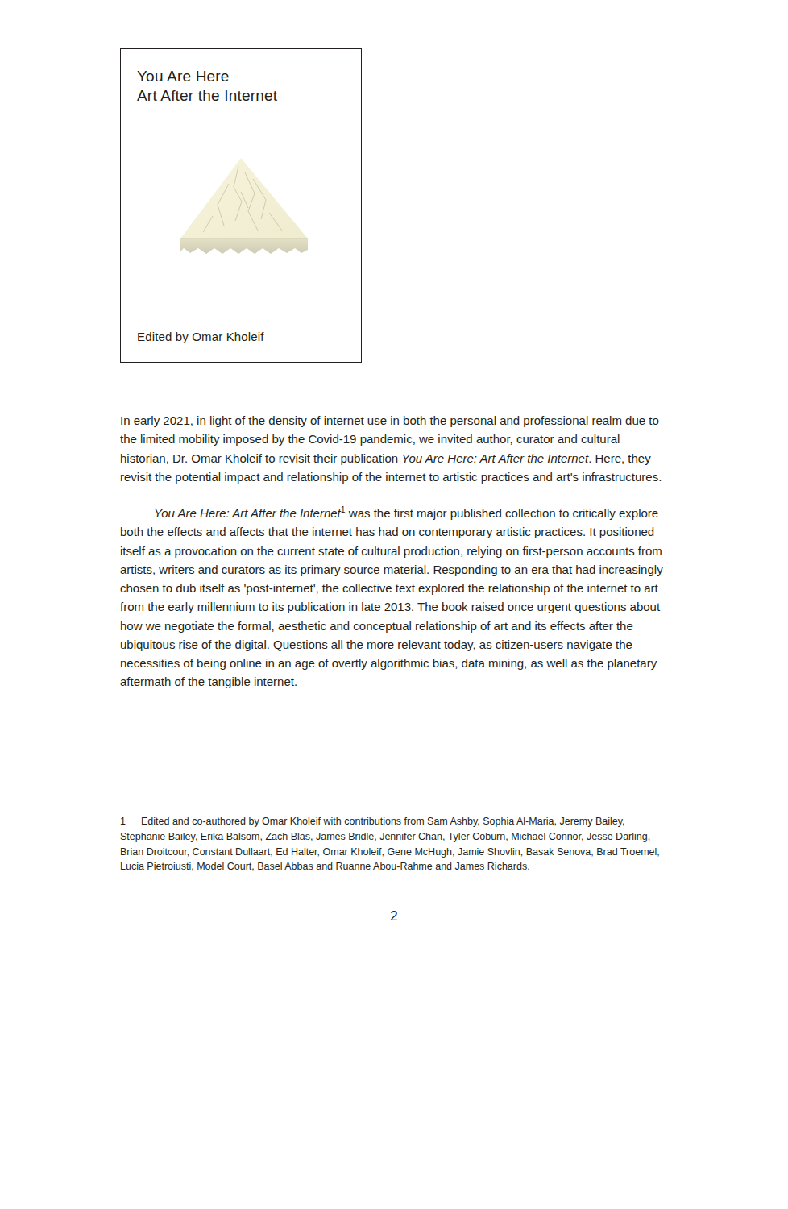You Are Here
Art After the Internet
Edited by Omar Kholeif
In early 2021, in light of the density of internet use in both the personal and professional realm due to the limited mobility imposed by the Covid-19 pandemic, we invited author, curator and cultural historian, Dr. Omar Kholeif to revisit their publication You Are Here: Art After the Internet. Here, they revisit the potential impact and relationship of the internet to artistic practices and art's infrastructures.
You Are Here: Art After the Internet1 was the first major published collection to critically explore both the effects and affects that the internet has had on contemporary artistic practices. It positioned itself as a provocation on the current state of cultural production, relying on first-person accounts from artists, writers and curators as its primary source material. Responding to an era that had increasingly chosen to dub itself as 'post-internet', the collective text explored the relationship of the internet to art from the early millennium to its publication in late 2013. The book raised once urgent questions about how we negotiate the formal, aesthetic and conceptual relationship of art and its effects after the ubiquitous rise of the digital. Questions all the more relevant today, as citizen-users navigate the necessities of being online in an age of overtly algorithmic bias, data mining, as well as the planetary aftermath of the tangible internet.
1 Edited and co-authored by Omar Kholeif with contributions from Sam Ashby, Sophia Al-Maria, Jeremy Bailey, Stephanie Bailey, Erika Balsom, Zach Blas, James Bridle, Jennifer Chan, Tyler Coburn, Michael Connor, Jesse Darling, Brian Droitcour, Constant Dullaart, Ed Halter, Omar Kholeif, Gene McHugh, Jamie Shovlin, Basak Senova, Brad Troemel, Lucia Pietroiusti, Model Court, Basel Abbas and Ruanne Abou-Rahme and James Richards.
2